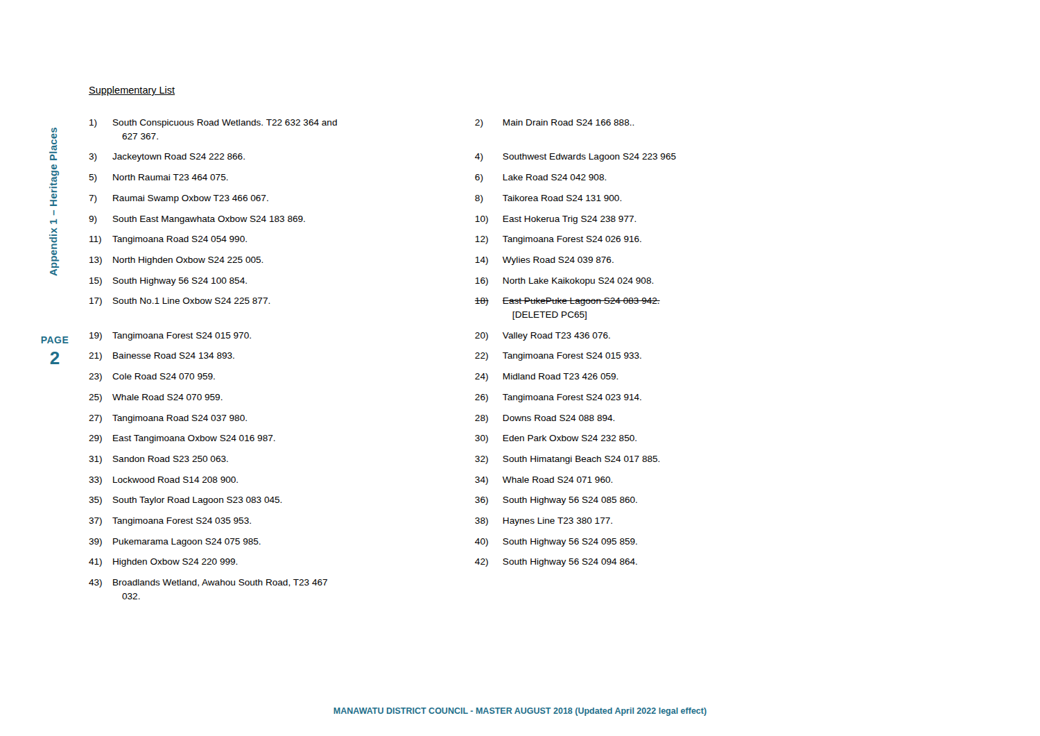Appendix 1 – Heritage Places
PAGE
2
Supplementary List
| 1) | South Conspicuous Road Wetlands. T22 632 364 and 627 367. | 2) | Main Drain Road S24 166 888.. |
| 3) | Jackeytown Road S24 222 866. | 4) | Southwest Edwards Lagoon S24 223 965 |
| 5) | North Raumai T23 464 075. | 6) | Lake Road S24 042 908. |
| 7) | Raumai Swamp Oxbow T23 466 067. | 8) | Taikorea Road S24 131 900. |
| 9) | South East Mangawhata Oxbow S24 183 869. | 10) | East Hokerua Trig S24 238 977. |
| 11) | Tangimoana Road S24 054 990. | 12) | Tangimoana Forest S24 026 916. |
| 13) | North Highden Oxbow S24 225 005. | 14) | Wylies Road S24 039 876. |
| 15) | South Highway 56 S24 100 854. | 16) | North Lake Kaikokopu S24 024 908. |
| 17) | South No.1 Line Oxbow S24 225 877. | 18) | East PukePuke Lagoon S24 083 942. [DELETED PC65] |
| 19) | Tangimoana Forest S24 015 970. | 20) | Valley Road T23 436 076. |
| 21) | Bainesse Road S24 134 893. | 22) | Tangimoana Forest S24 015 933. |
| 23) | Cole Road S24 070 959. | 24) | Midland Road T23 426 059. |
| 25) | Whale Road S24 070 959. | 26) | Tangimoana Forest S24 023 914. |
| 27) | Tangimoana Road S24 037 980. | 28) | Downs Road S24 088 894. |
| 29) | East Tangimoana Oxbow S24 016 987. | 30) | Eden Park Oxbow S24 232 850. |
| 31) | Sandon Road S23 250 063. | 32) | South Himatangi Beach S24 017 885. |
| 33) | Lockwood Road S14 208 900. | 34) | Whale Road S24 071 960. |
| 35) | South Taylor Road Lagoon S23 083 045. | 36) | South Highway 56 S24 085 860. |
| 37) | Tangimoana Forest S24 035 953. | 38) | Haynes Line T23 380 177. |
| 39) | Pukemarama Lagoon S24 075 985. | 40) | South Highway 56 S24 095 859. |
| 41) | Highden Oxbow S24 220 999. | 42) | South Highway 56 S24 094 864. |
| 43) | Broadlands Wetland, Awahou South Road, T23 467 032. | | |
MANAWATU DISTRICT COUNCIL - MASTER AUGUST 2018 (Updated April 2022 legal effect)